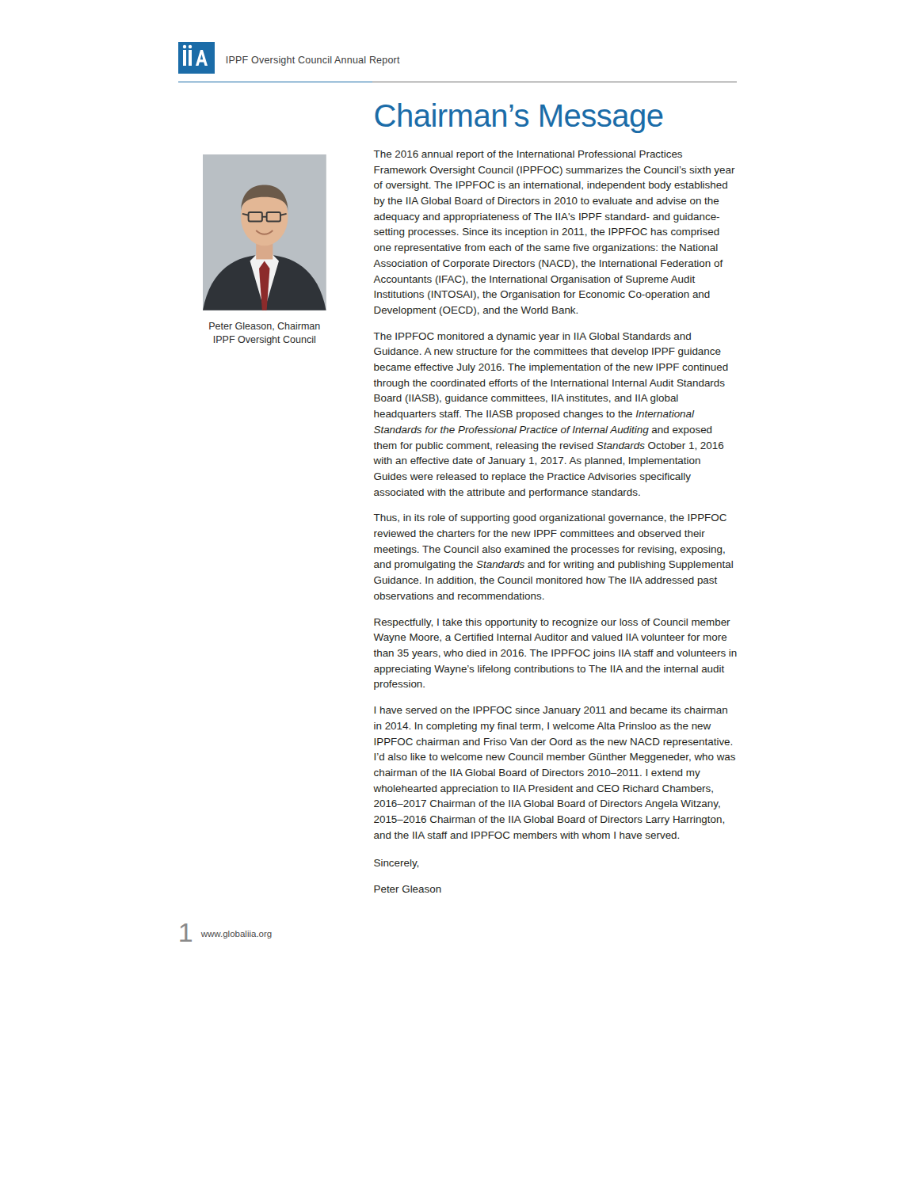IPPF Oversight Council Annual Report
Peter Gleason, Chairman
IPPF Oversight Council
Chairman’s Message
The 2016 annual report of the International Professional Practices Framework Oversight Council (IPPFOC) summarizes the Council’s sixth year of oversight. The IPPFOC is an international, independent body established by the IIA Global Board of Directors in 2010 to evaluate and advise on the adequacy and appropriateness of The IIA's IPPF standard- and guidance-setting processes. Since its inception in 2011, the IPPFOC has comprised one representative from each of the same five organizations: the National Association of Corporate Directors (NACD), the International Federation of Accountants (IFAC), the International Organisation of Supreme Audit Institutions (INTOSAI), the Organisation for Economic Co-operation and Development (OECD), and the World Bank.
The IPPFOC monitored a dynamic year in IIA Global Standards and Guidance. A new structure for the committees that develop IPPF guidance became effective July 2016. The implementation of the new IPPF continued through the coordinated efforts of the International Internal Audit Standards Board (IIASB), guidance committees, IIA institutes, and IIA global headquarters staff. The IIASB proposed changes to the International Standards for the Professional Practice of Internal Auditing and exposed them for public comment, releasing the revised Standards October 1, 2016 with an effective date of January 1, 2017. As planned, Implementation Guides were released to replace the Practice Advisories specifically associated with the attribute and performance standards.
Thus, in its role of supporting good organizational governance, the IPPFOC reviewed the charters for the new IPPF committees and observed their meetings. The Council also examined the processes for revising, exposing, and promulgating the Standards and for writing and publishing Supplemental Guidance. In addition, the Council monitored how The IIA addressed past observations and recommendations.
Respectfully, I take this opportunity to recognize our loss of Council member Wayne Moore, a Certified Internal Auditor and valued IIA volunteer for more than 35 years, who died in 2016. The IPPFOC joins IIA staff and volunteers in appreciating Wayne’s lifelong contributions to The IIA and the internal audit profession.
I have served on the IPPFOC since January 2011 and became its chairman in 2014. In completing my final term, I welcome Alta Prinsloo as the new IPPFOC chairman and Friso Van der Oord as the new NACD representative. I’d also like to welcome new Council member Günther Meggeneder, who was chairman of the IIA Global Board of Directors 2010–2011. I extend my wholehearted appreciation to IIA President and CEO Richard Chambers, 2016–2017 Chairman of the IIA Global Board of Directors Angela Witzany, 2015–2016 Chairman of the IIA Global Board of Directors Larry Harrington, and the IIA staff and IPPFOC members with whom I have served.
Sincerely,
Peter Gleason
1
www.globaliia.org